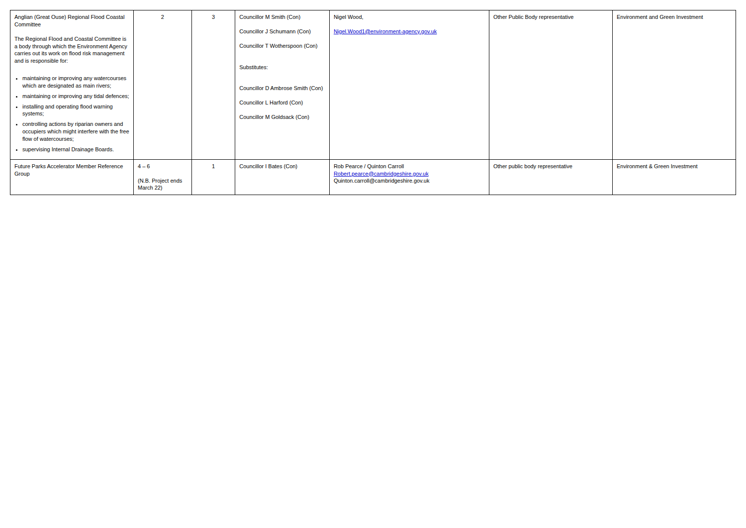| Anglian (Great Ouse) Regional Flood Coastal Committee The Regional Flood and Coastal Committee is a body through which the Environment Agency carries out its work on flood risk management and is responsible for: maintaining or improving any watercourses which are designated as main rivers; maintaining or improving any tidal defences; installing and operating flood warning systems; controlling actions by riparian owners and occupiers which might interfere with the free flow of watercourses; supervising Internal Drainage Boards. | 2 | 3 | Councillor M Smith (Con) Councillor J Schumann (Con) Councillor T Wotherspoon (Con) Substitutes: Councillor D Ambrose Smith (Con) Councillor L Harford (Con) Councillor M Goldsack (Con) | Nigel Wood, Nigel.Wood1@environment-agency.gov.uk | Other Public Body representative | Environment and Green Investment |
| Future Parks Accelerator Member Reference Group | 4 – 6 (N.B. Project ends March 22) | 1 | Councillor I Bates (Con) | Rob Pearce / Quinton Carroll Robert.pearce@cambridgeshire.gov.uk Quinton.carroll@cambridgeshire.gov.uk | Other public body representative | Environment & Green Investment |